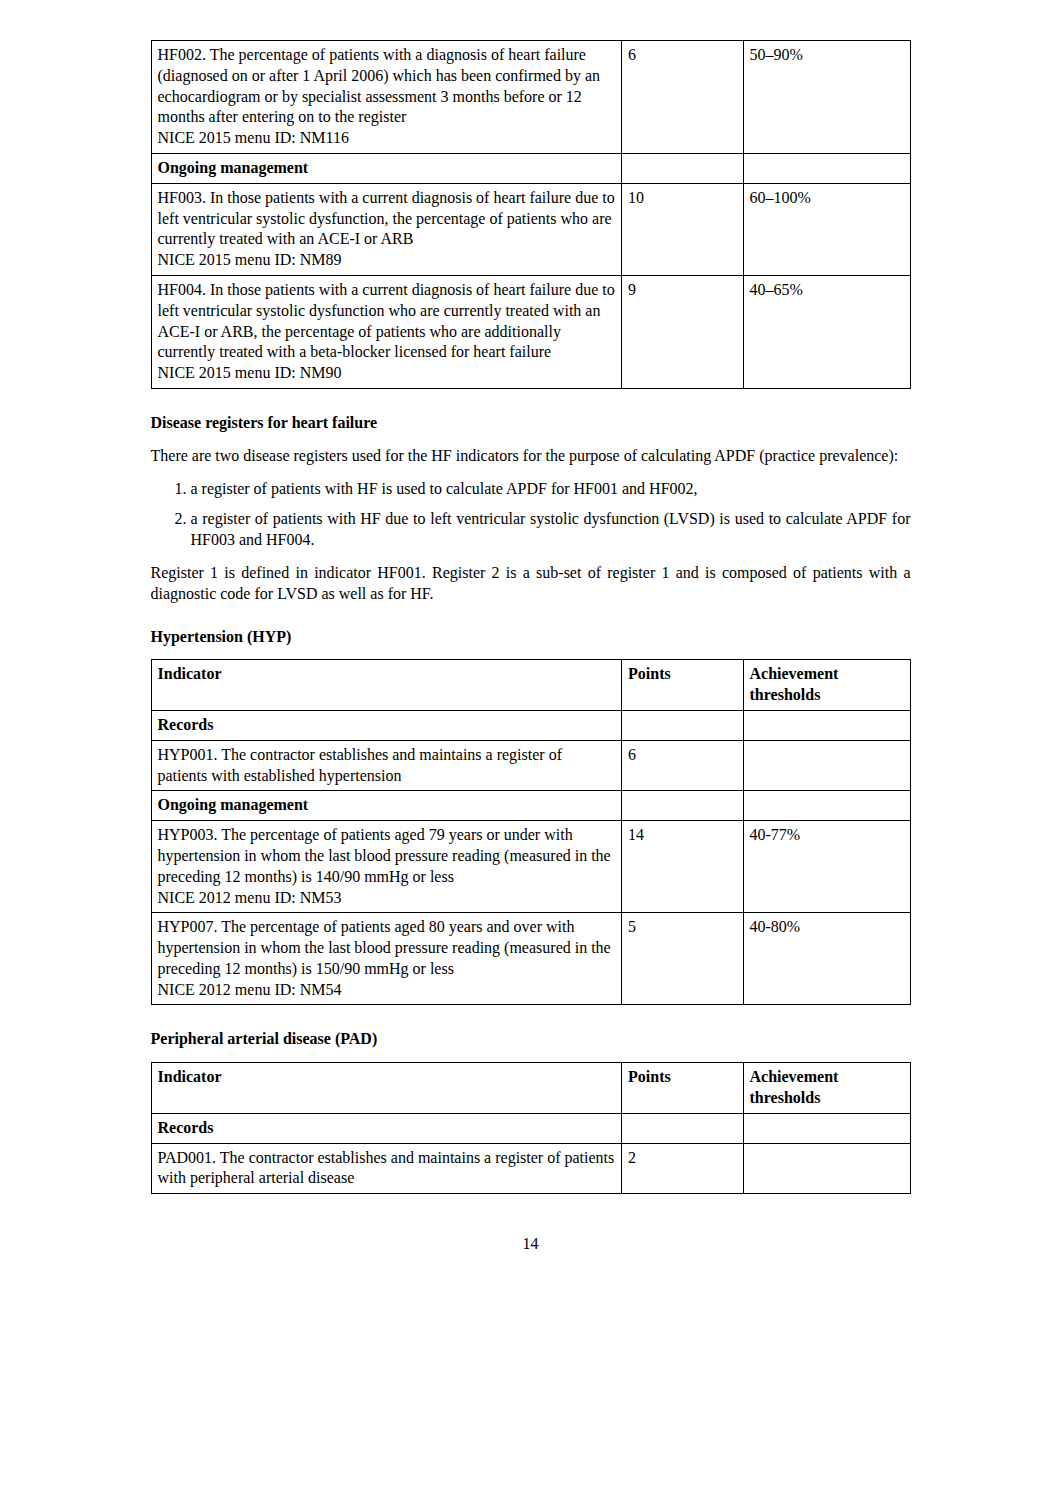| HF002. The percentage of patients with a diagnosis of heart failure (diagnosed on or after 1 April 2006) which has been confirmed by an echocardiogram or by specialist assessment 3 months before or 12 months after entering on to the register NICE 2015 menu ID: NM116 | 6 | 50–90% |
| Ongoing management | | |
| HF003. In those patients with a current diagnosis of heart failure due to left ventricular systolic dysfunction, the percentage of patients who are currently treated with an ACE-I or ARB NICE 2015 menu ID: NM89 | 10 | 60–100% |
| HF004. In those patients with a current diagnosis of heart failure due to left ventricular systolic dysfunction who are currently treated with an ACE-I or ARB, the percentage of patients who are additionally currently treated with a beta-blocker licensed for heart failure NICE 2015 menu ID: NM90 | 9 | 40–65% |
Disease registers for heart failure
There are two disease registers used for the HF indicators for the purpose of calculating APDF (practice prevalence):
a register of patients with HF is used to calculate APDF for HF001 and HF002,
a register of patients with HF due to left ventricular systolic dysfunction (LVSD) is used to calculate APDF for HF003 and HF004.
Register 1 is defined in indicator HF001. Register 2 is a sub-set of register 1 and is composed of patients with a diagnostic code for LVSD as well as for HF.
Hypertension (HYP)
| Indicator | Points | Achievement thresholds |
| --- | --- | --- |
| Records | | |
| HYP001. The contractor establishes and maintains a register of patients with established hypertension | 6 | |
| Ongoing management | | |
| HYP003. The percentage of patients aged 79 years or under with hypertension in whom the last blood pressure reading (measured in the preceding 12 months) is 140/90 mmHg or less NICE 2012 menu ID: NM53 | 14 | 40-77% |
| HYP007. The percentage of patients aged 80 years and over with hypertension in whom the last blood pressure reading (measured in the preceding 12 months) is 150/90 mmHg or less NICE 2012 menu ID: NM54 | 5 | 40-80% |
Peripheral arterial disease (PAD)
| Indicator | Points | Achievement thresholds |
| --- | --- | --- |
| Records | | |
| PAD001. The contractor establishes and maintains a register of patients with peripheral arterial disease | 2 | |
14